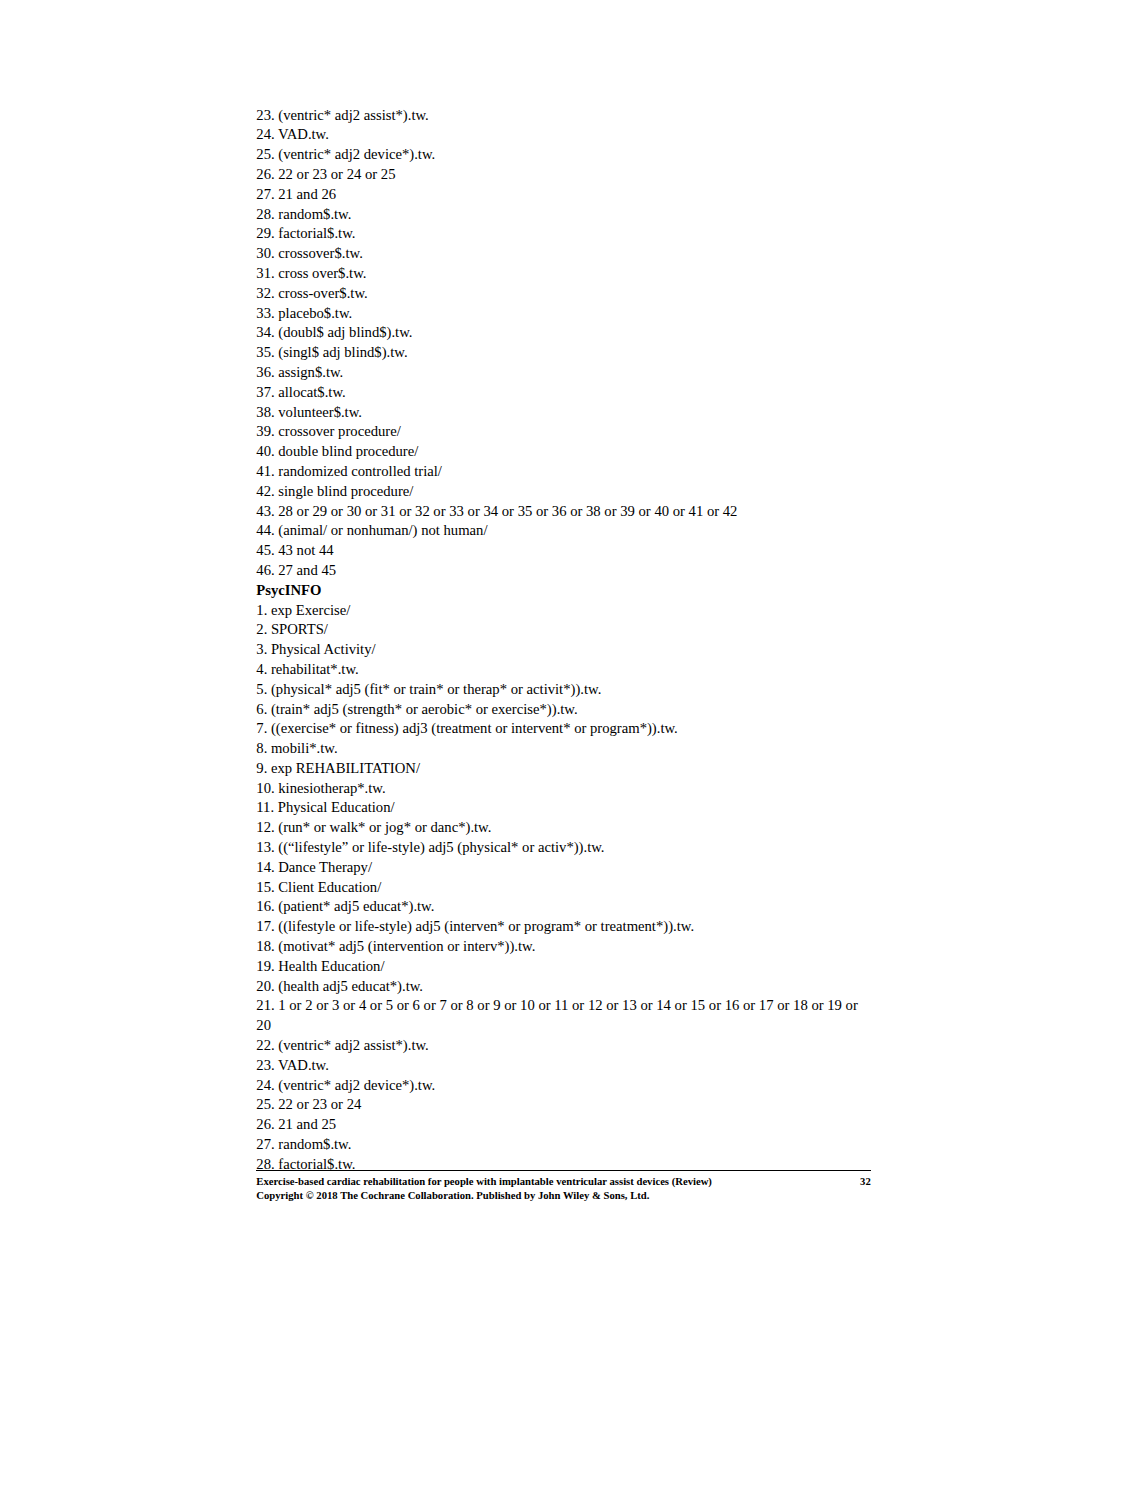23. (ventric* adj2 assist*).tw.
24. VAD.tw.
25. (ventric* adj2 device*).tw.
26. 22 or 23 or 24 or 25
27. 21 and 26
28. random$.tw.
29. factorial$.tw.
30. crossover$.tw.
31. cross over$.tw.
32. cross-over$.tw.
33. placebo$.tw.
34. (doubl$ adj blind$).tw.
35. (singl$ adj blind$).tw.
36. assign$.tw.
37. allocat$.tw.
38. volunteer$.tw.
39. crossover procedure/
40. double blind procedure/
41. randomized controlled trial/
42. single blind procedure/
43. 28 or 29 or 30 or 31 or 32 or 33 or 34 or 35 or 36 or 38 or 39 or 40 or 41 or 42
44. (animal/ or nonhuman/) not human/
45. 43 not 44
46. 27 and 45
PsycINFO
1. exp Exercise/
2. SPORTS/
3. Physical Activity/
4. rehabilitat*.tw.
5. (physical* adj5 (fit* or train* or therap* or activit*)).tw.
6. (train* adj5 (strength* or aerobic* or exercise*)).tw.
7. ((exercise* or fitness) adj3 (treatment or intervent* or program*)).tw.
8. mobili*.tw.
9. exp REHABILITATION/
10. kinesiotherap*.tw.
11. Physical Education/
12. (run* or walk* or jog* or danc*).tw.
13. ((“lifestyle” or life-style) adj5 (physical* or activ*)).tw.
14. Dance Therapy/
15. Client Education/
16. (patient* adj5 educat*).tw.
17. ((lifestyle or life-style) adj5 (interven* or program* or treatment*)).tw.
18. (motivat* adj5 (intervention or interv*)).tw.
19. Health Education/
20. (health adj5 educat*).tw.
21. 1 or 2 or 3 or 4 or 5 or 6 or 7 or 8 or 9 or 10 or 11 or 12 or 13 or 14 or 15 or 16 or 17 or 18 or 19 or 20
22. (ventric* adj2 assist*).tw.
23. VAD.tw.
24. (ventric* adj2 device*).tw.
25. 22 or 23 or 24
26. 21 and 25
27. random$.tw.
28. factorial$.tw.
Exercise-based cardiac rehabilitation for people with implantable ventricular assist devices (Review) Copyright © 2018 The Cochrane Collaboration. Published by John Wiley & Sons, Ltd.
32